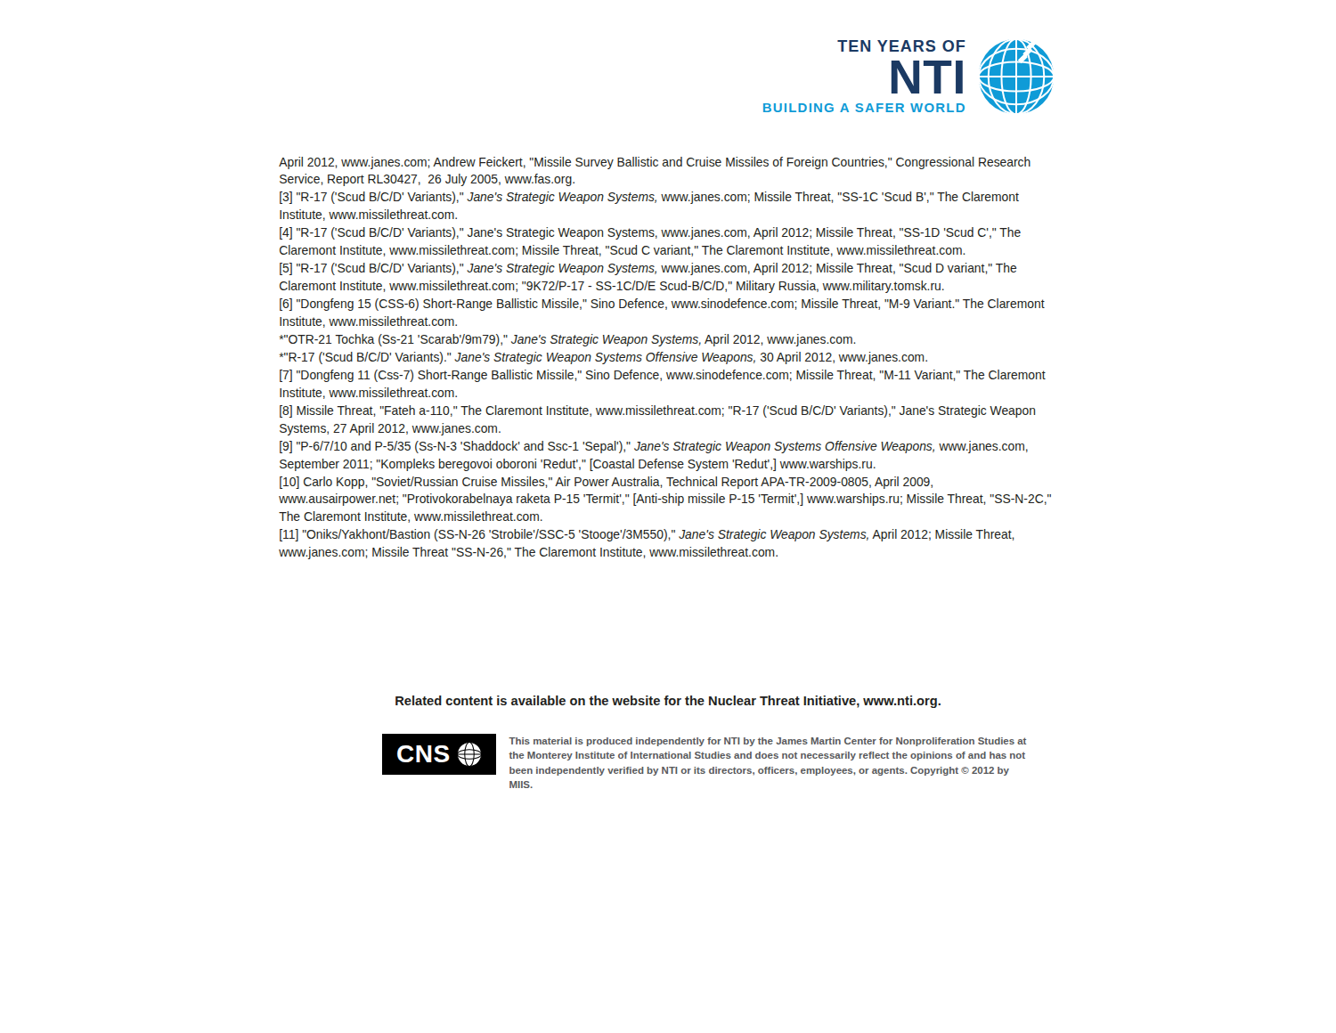TEN YEARS OF NTI BUILDING A SAFER WORLD
April 2012, www.janes.com; Andrew Feickert, "Missile Survey Ballistic and Cruise Missiles of Foreign Countries," Congressional Research Service, Report RL30427, 26 July 2005, www.fas.org.
[3] "R-17 ('Scud B/C/D' Variants)," Jane's Strategic Weapon Systems, www.janes.com; Missile Threat, "SS-1C 'Scud B'," The Claremont Institute, www.missilethreat.com.
[4] "R-17 ('Scud B/C/D' Variants)," Jane's Strategic Weapon Systems, www.janes.com, April 2012; Missile Threat, "SS-1D 'Scud C'," The Claremont Institute, www.missilethreat.com; Missile Threat, "Scud C variant," The Claremont Institute, www.missilethreat.com.
[5] "R-17 ('Scud B/C/D' Variants)," Jane's Strategic Weapon Systems, www.janes.com, April 2012; Missile Threat, "Scud D variant," The Claremont Institute, www.missilethreat.com; "9K72/P-17 - SS-1C/D/E Scud-B/C/D," Military Russia, www.military.tomsk.ru.
[6] "Dongfeng 15 (CSS-6) Short-Range Ballistic Missile," Sino Defence, www.sinodefence.com; Missile Threat, "M-9 Variant." The Claremont Institute, www.missilethreat.com.
*"OTR-21 Tochka (Ss-21 'Scarab'/9m79)," Jane's Strategic Weapon Systems, April 2012, www.janes.com.
*"R-17 ('Scud B/C/D' Variants)." Jane's Strategic Weapon Systems Offensive Weapons, 30 April 2012, www.janes.com.
[7] "Dongfeng 11 (Css-7) Short-Range Ballistic Missile," Sino Defence, www.sinodefence.com; Missile Threat, "M-11 Variant," The Claremont Institute, www.missilethreat.com.
[8] Missile Threat, "Fateh a-110," The Claremont Institute, www.missilethreat.com; "R-17 ('Scud B/C/D' Variants)," Jane's Strategic Weapon Systems, 27 April 2012, www.janes.com.
[9] "P-6/7/10 and P-5/35 (Ss-N-3 'Shaddock' and Ssc-1 'Sepal')," Jane's Strategic Weapon Systems Offensive Weapons, www.janes.com, September 2011; "Kompleks beregovoi oboroni 'Redut'," [Coastal Defense System 'Redut',] www.warships.ru.
[10] Carlo Kopp, "Soviet/Russian Cruise Missiles," Air Power Australia, Technical Report APA-TR-2009-0805, April 2009, www.ausairpower.net; "Protivokorabelnaya raketa P-15 'Termit'," [Anti-ship missile P-15 'Termit',] www.warships.ru; Missile Threat, "SS-N-2C," The Claremont Institute, www.missilethreat.com.
[11] "Oniks/Yakhont/Bastion (SS-N-26 'Strobile'/SSC-5 'Stooge'/3M550)," Jane's Strategic Weapon Systems, April 2012; Missile Threat, www.janes.com; Missile Threat "SS-N-26," The Claremont Institute, www.missilethreat.com.
Related content is available on the website for the Nuclear Threat Initiative, www.nti.org.
CNS
This material is produced independently for NTI by the James Martin Center for Nonproliferation Studies at the Monterey Institute of International Studies and does not necessarily reflect the opinions of and has not been independently verified by NTI or its directors, officers, employees, or agents. Copyright © 2012 by MIIS.